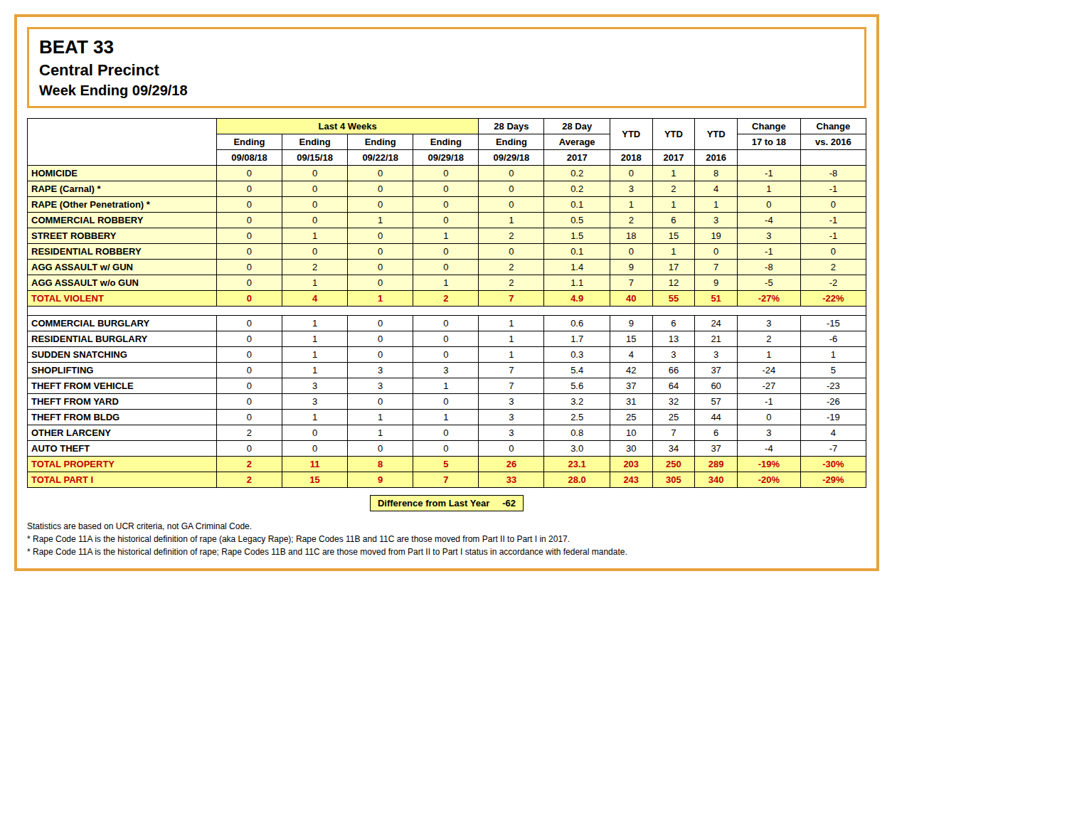BEAT 33
Central Precinct
Week Ending 09/29/18
| | Last 4 Weeks | 28 Days | 28 Day | YTD | YTD | YTD | Change | Change |
| --- | --- | --- | --- | --- | --- | --- | --- | --- |
| Ending | Ending | Ending | Ending | Ending | Average | 17 to 18 | vs. 2016 |
| 09/08/18 | 09/15/18 | 09/22/18 | 09/29/18 | 09/29/18 | 2017 | 2018 | 2017 | 2016 | | |
| HOMICIDE | 0 | 0 | 0 | 0 | 0 | 0.2 | 0 | 1 | 8 | -1 | -8 |
| RAPE (Carnal) * | 0 | 0 | 0 | 0 | 0 | 0.2 | 3 | 2 | 4 | 1 | -1 |
| RAPE (Other Penetration) * | 0 | 0 | 0 | 0 | 0 | 0.1 | 1 | 1 | 1 | 0 | 0 |
| COMMERCIAL ROBBERY | 0 | 0 | 1 | 0 | 1 | 0.5 | 2 | 6 | 3 | -4 | -1 |
| STREET ROBBERY | 0 | 1 | 0 | 1 | 2 | 1.5 | 18 | 15 | 19 | 3 | -1 |
| RESIDENTIAL ROBBERY | 0 | 0 | 0 | 0 | 0 | 0.1 | 0 | 1 | 0 | -1 | 0 |
| AGG ASSAULT w/ GUN | 0 | 2 | 0 | 0 | 2 | 1.4 | 9 | 17 | 7 | -8 | 2 |
| AGG ASSAULT w/o GUN | 0 | 1 | 0 | 1 | 2 | 1.1 | 7 | 12 | 9 | -5 | -2 |
| TOTAL VIOLENT | 0 | 4 | 1 | 2 | 7 | 4.9 | 40 | 55 | 51 | -27% | -22% |
| COMMERCIAL BURGLARY | 0 | 1 | 0 | 0 | 1 | 0.6 | 9 | 6 | 24 | 3 | -15 |
| RESIDENTIAL BURGLARY | 0 | 1 | 0 | 0 | 1 | 1.7 | 15 | 13 | 21 | 2 | -6 |
| SUDDEN SNATCHING | 0 | 1 | 0 | 0 | 1 | 0.3 | 4 | 3 | 3 | 1 | 1 |
| SHOPLIFTING | 0 | 1 | 3 | 3 | 7 | 5.4 | 42 | 66 | 37 | -24 | 5 |
| THEFT FROM VEHICLE | 0 | 3 | 3 | 1 | 7 | 5.6 | 37 | 64 | 60 | -27 | -23 |
| THEFT FROM YARD | 0 | 3 | 0 | 0 | 3 | 3.2 | 31 | 32 | 57 | -1 | -26 |
| THEFT FROM BLDG | 0 | 1 | 1 | 1 | 3 | 2.5 | 25 | 25 | 44 | 0 | -19 |
| OTHER LARCENY | 2 | 0 | 1 | 0 | 3 | 0.8 | 10 | 7 | 6 | 3 | 4 |
| AUTO THEFT | 0 | 0 | 0 | 0 | 0 | 3.0 | 30 | 34 | 37 | -4 | -7 |
| TOTAL PROPERTY | 2 | 11 | 8 | 5 | 26 | 23.1 | 203 | 250 | 289 | -19% | -30% |
| TOTAL PART I | 2 | 15 | 9 | 7 | 33 | 28.0 | 243 | 305 | 340 | -20% | -29% |
Difference from Last Year -62
Statistics are based on UCR criteria, not GA Criminal Code.
* Rape Code 11A is the historical definition of rape (aka Legacy Rape); Rape Codes 11B and 11C are those moved from Part II to Part I in 2017.
* Rape Code 11A is the historical definition of rape; Rape Codes 11B and 11C are those moved from Part II to Part I status in accordance with federal mandate.